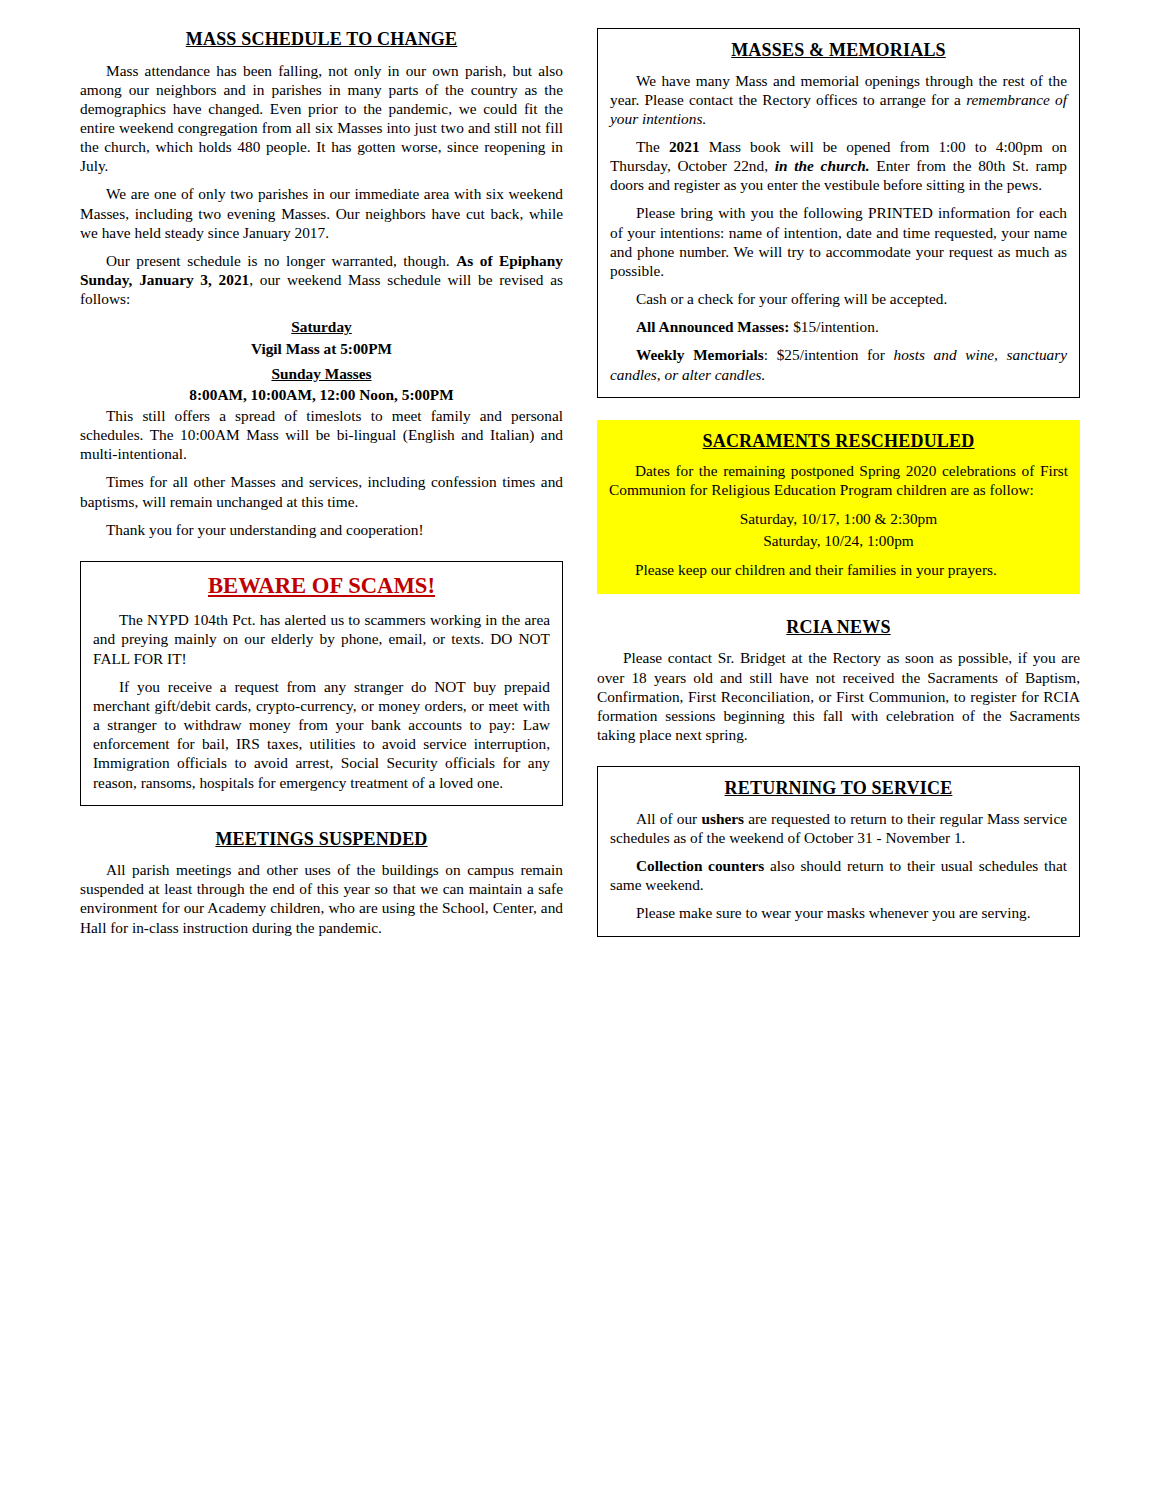MASS SCHEDULE TO CHANGE
Mass attendance has been falling, not only in our own parish, but also among our neighbors and in parishes in many parts of the country as the demographics have changed. Even prior to the pandemic, we could fit the entire weekend congregation from all six Masses into just two and still not fill the church, which holds 480 people. It has gotten worse, since reopening in July.
We are one of only two parishes in our immediate area with six weekend Masses, including two evening Masses. Our neighbors have cut back, while we have held steady since January 2017.
Our present schedule is no longer warranted, though. As of Epiphany Sunday, January 3, 2021, our weekend Mass schedule will be revised as follows:
Saturday
Vigil Mass at 5:00PM
Sunday Masses
8:00AM, 10:00AM, 12:00 Noon, 5:00PM
This still offers a spread of timeslots to meet family and personal schedules. The 10:00AM Mass will be bi-lingual (English and Italian) and multi-intentional.
Times for all other Masses and services, including confession times and baptisms, will remain unchanged at this time.
Thank you for your understanding and cooperation!
BEWARE OF SCAMS!
The NYPD 104th Pct. has alerted us to scammers working in the area and preying mainly on our elderly by phone, email, or texts. DO NOT FALL FOR IT!
If you receive a request from any stranger do NOT buy prepaid merchant gift/debit cards, crypto-currency, or money orders, or meet with a stranger to withdraw money from your bank accounts to pay: Law enforcement for bail, IRS taxes, utilities to avoid service interruption, Immigration officials to avoid arrest, Social Security officials for any reason, ransoms, hospitals for emergency treatment of a loved one.
MEETINGS SUSPENDED
All parish meetings and other uses of the buildings on campus remain suspended at least through the end of this year so that we can maintain a safe environment for our Academy children, who are using the School, Center, and Hall for in-class instruction during the pandemic.
MASSES & MEMORIALS
We have many Mass and memorial openings through the rest of the year. Please contact the Rectory offices to arrange for a remembrance of your intentions.
The 2021 Mass book will be opened from 1:00 to 4:00pm on Thursday, October 22nd, in the church. Enter from the 80th St. ramp doors and register as you enter the vestibule before sitting in the pews.
Please bring with you the following PRINTED information for each of your intentions: name of intention, date and time requested, your name and phone number. We will try to accommodate your request as much as possible.
Cash or a check for your offering will be accepted.
All Announced Masses: $15/intention.
Weekly Memorials: $25/intention for hosts and wine, sanctuary candles, or alter candles.
SACRAMENTS RESCHEDULED
Dates for the remaining postponed Spring 2020 celebrations of First Communion for Religious Education Program children are as follow:
Saturday, 10/17, 1:00 & 2:30pm
Saturday, 10/24, 1:00pm
Please keep our children and their families in your prayers.
RCIA NEWS
Please contact Sr. Bridget at the Rectory as soon as possible, if you are over 18 years old and still have not received the Sacraments of Baptism, Confirmation, First Reconciliation, or First Communion, to register for RCIA formation sessions beginning this fall with celebration of the Sacraments taking place next spring.
RETURNING TO SERVICE
All of our ushers are requested to return to their regular Mass service schedules as of the weekend of October 31 - November 1.
Collection counters also should return to their usual schedules that same weekend.
Please make sure to wear your masks whenever you are serving.